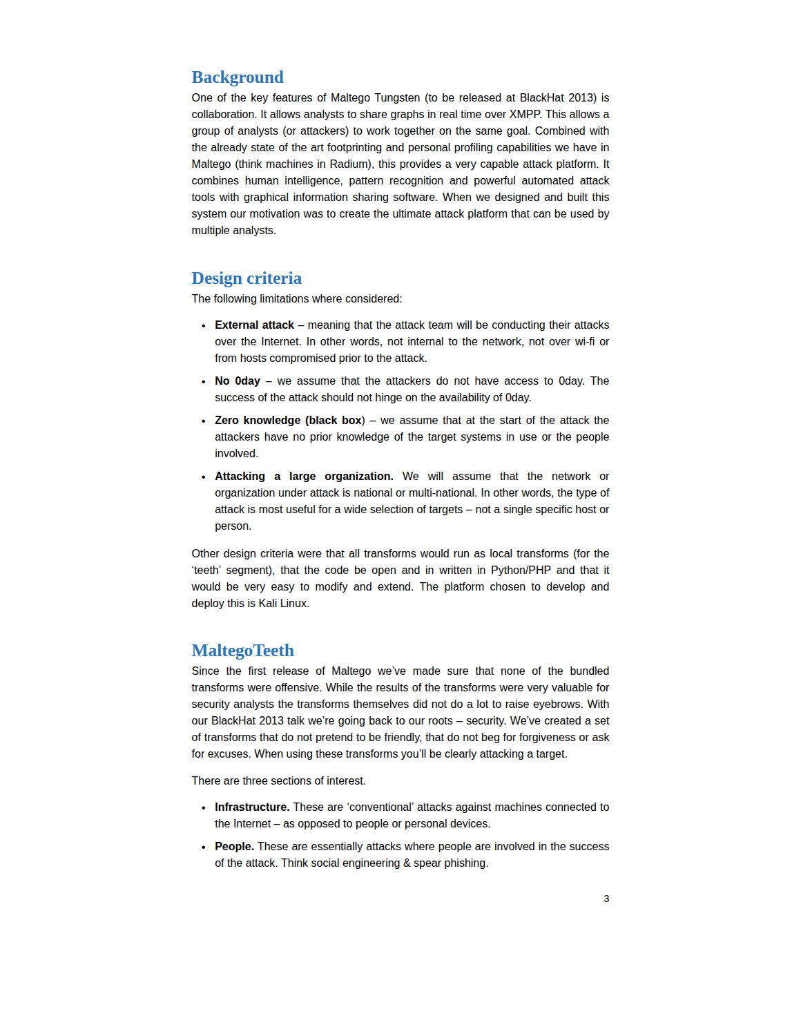Background
One of the key features of Maltego Tungsten (to be released at BlackHat 2013) is collaboration. It allows analysts to share graphs in real time over XMPP. This allows a group of analysts (or attackers) to work together on the same goal. Combined with the already state of the art footprinting and personal profiling capabilities we have in Maltego (think machines in Radium), this provides a very capable attack platform. It combines human intelligence, pattern recognition and powerful automated attack tools with graphical information sharing software. When we designed and built this system our motivation was to create the ultimate attack platform that can be used by multiple analysts.
Design criteria
The following limitations where considered:
External attack – meaning that the attack team will be conducting their attacks over the Internet. In other words, not internal to the network, not over wi-fi or from hosts compromised prior to the attack.
No 0day – we assume that the attackers do not have access to 0day. The success of the attack should not hinge on the availability of 0day.
Zero knowledge (black box) – we assume that at the start of the attack the attackers have no prior knowledge of the target systems in use or the people involved.
Attacking a large organization. We will assume that the network or organization under attack is national or multi-national. In other words, the type of attack is most useful for a wide selection of targets – not a single specific host or person.
Other design criteria were that all transforms would run as local transforms (for the ‘teeth’ segment), that the code be open and in written in Python/PHP and that it would be very easy to modify and extend. The platform chosen to develop and deploy this is Kali Linux.
MaltegoTeeth
Since the first release of Maltego we’ve made sure that none of the bundled transforms were offensive. While the results of the transforms were very valuable for security analysts the transforms themselves did not do a lot to raise eyebrows. With our BlackHat 2013 talk we’re going back to our roots – security. We’ve created a set of transforms that do not pretend to be friendly, that do not beg for forgiveness or ask for excuses. When using these transforms you’ll be clearly attacking a target.
There are three sections of interest.
Infrastructure. These are ‘conventional’ attacks against machines connected to the Internet – as opposed to people or personal devices.
People. These are essentially attacks where people are involved in the success of the attack. Think social engineering & spear phishing.
3